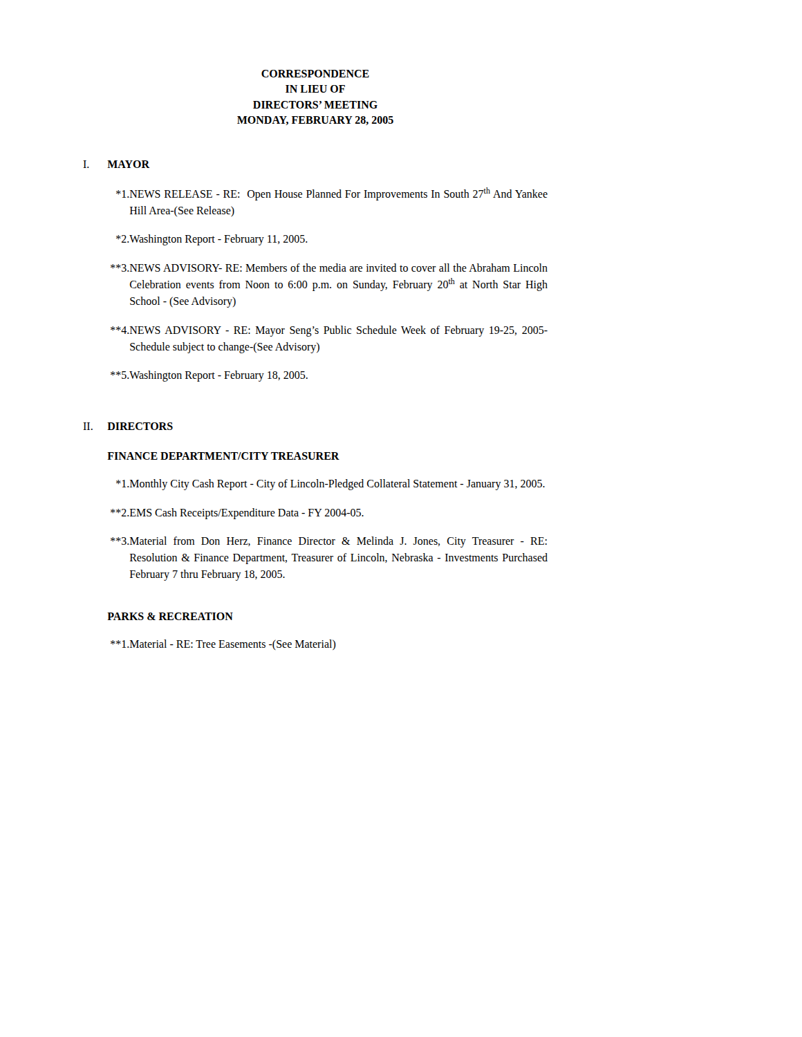CORRESPONDENCE
IN LIEU OF
DIRECTORS’ MEETING
MONDAY, FEBRUARY 28, 2005
I.
MAYOR
| *1. | NEWS RELEASE - RE: Open House Planned For Improvements In South 27 th And Yankee Hill Area-(See Release) |
| *2. | Washington Report - February 11, 2005. |
| **3. | NEWS ADVISORY- RE: Members of the media are invited to cover all the Abraham Lincoln Celebration events from Noon to 6:00 p.m. on Sunday, February 20 th at North Star High School - (See Advisory) |
| **4. | NEWS ADVISORY - RE: Mayor Seng’s Public Schedule Week of February 19-25, 2005-Schedule subject to change-(See Advisory) |
| **5. | Washington Report - February 18, 2005. |
II.
DIRECTORS
FINANCE DEPARTMENT/CITY TREASURER
| *1. | Monthly City Cash Report - City of Lincoln-Pledged Collateral Statement - January 31, 2005. |
| **2. | EMS Cash Receipts/Expenditure Data - FY 2004-05. |
| **3. | Material from Don Herz, Finance Director & Melinda J. Jones, City Treasurer - RE: Resolution & Finance Department, Treasurer of Lincoln, Nebraska - Investments Purchased February 7 thru February 18, 2005. |
PARKS & RECREATION
| **1. | Material - RE: Tree Easements -(See Material) |